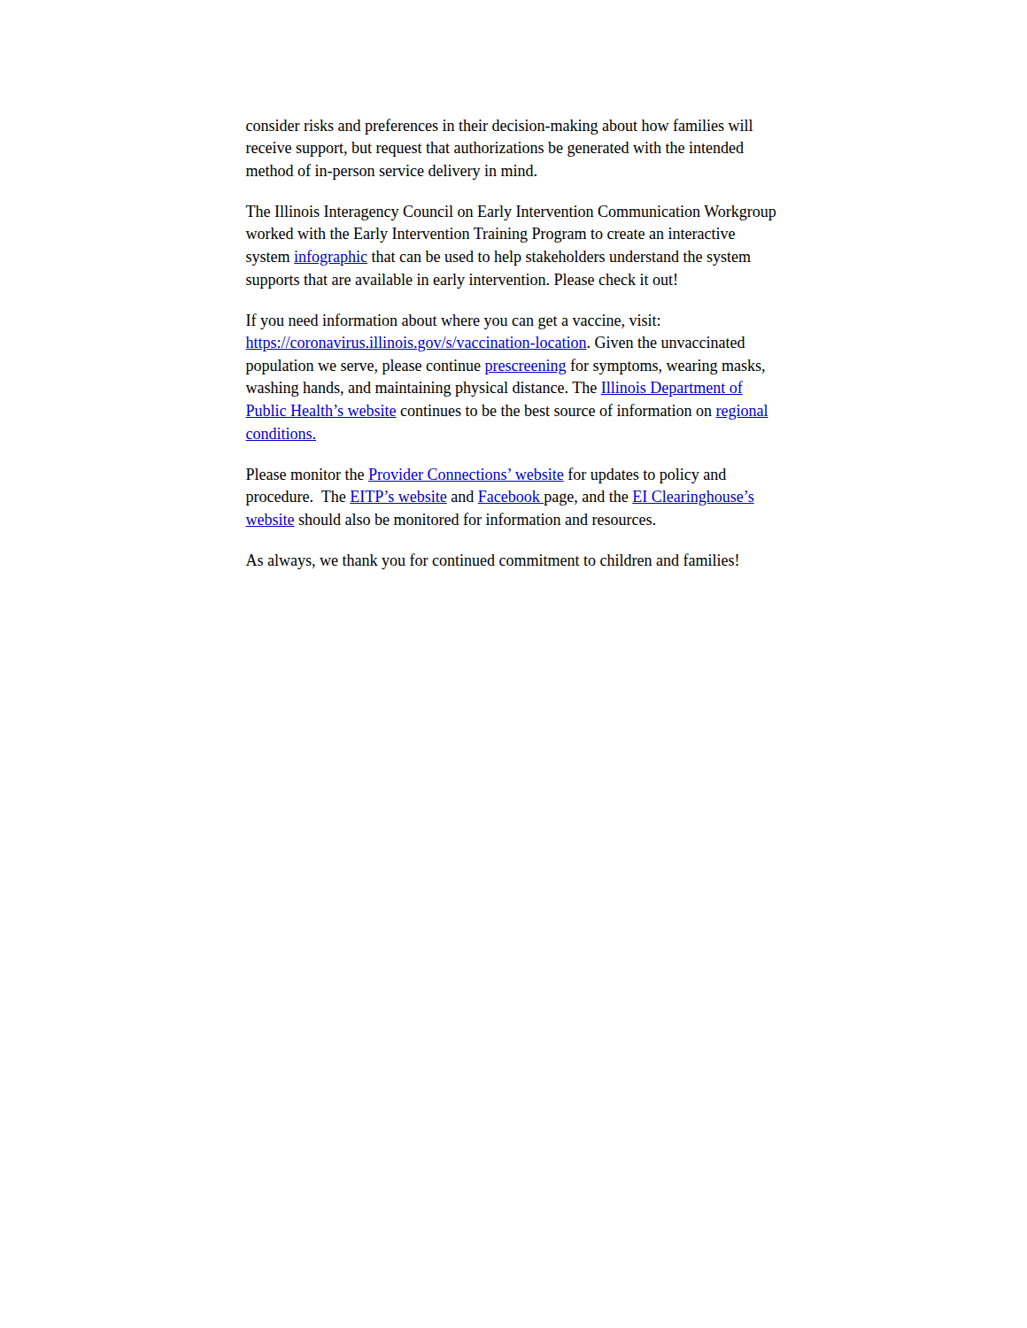consider risks and preferences in their decision-making about how families will receive support, but request that authorizations be generated with the intended method of in-person service delivery in mind.
The Illinois Interagency Council on Early Intervention Communication Workgroup worked with the Early Intervention Training Program to create an interactive system infographic that can be used to help stakeholders understand the system supports that are available in early intervention. Please check it out!
If you need information about where you can get a vaccine, visit: https://coronavirus.illinois.gov/s/vaccination-location. Given the unvaccinated population we serve, please continue prescreening for symptoms, wearing masks, washing hands, and maintaining physical distance. The Illinois Department of Public Health’s website continues to be the best source of information on regional conditions.
Please monitor the Provider Connections’ website for updates to policy and procedure. The EITP’s website and Facebook page, and the EI Clearinghouse’s website should also be monitored for information and resources.
As always, we thank you for continued commitment to children and families!